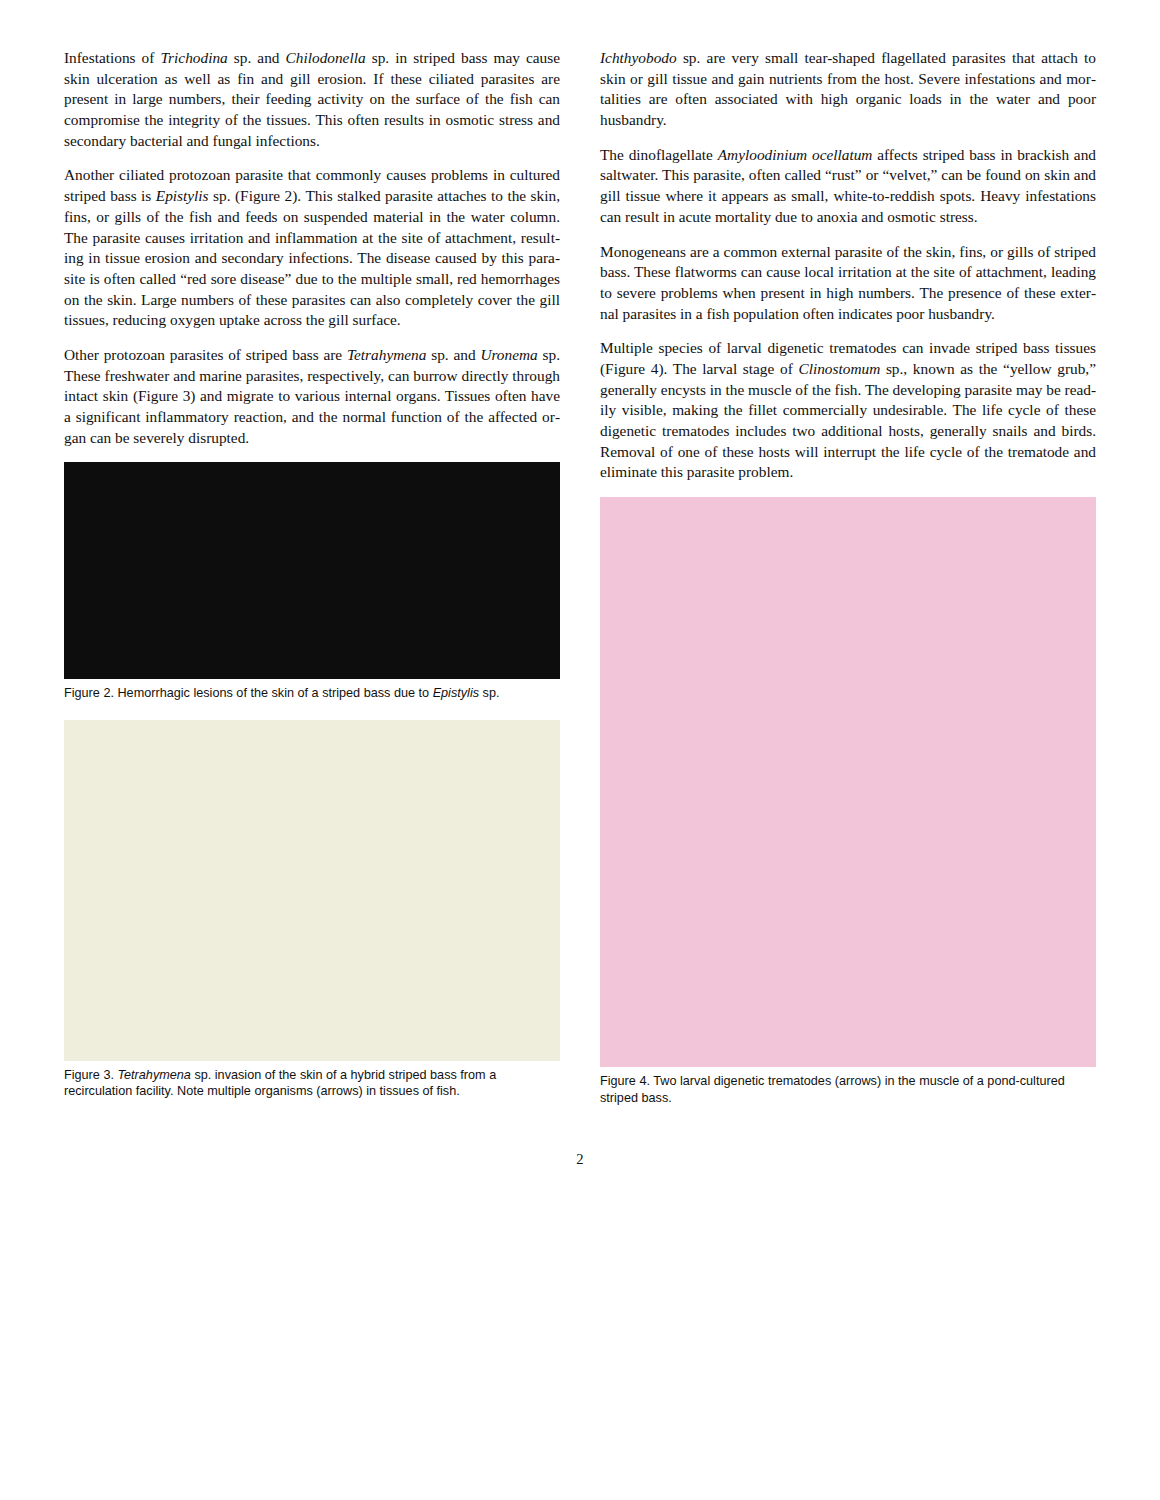Infestations of Trichodina sp. and Chilodonella sp. in striped bass may cause skin ulceration as well as fin and gill erosion. If these ciliated parasites are present in large numbers, their feeding activity on the surface of the fish can compromise the integrity of the tissues. This often results in osmotic stress and secondary bacterial and fungal infections.
Another ciliated protozoan parasite that commonly causes problems in cultured striped bass is Epistylis sp. (Figure 2). This stalked parasite attaches to the skin, fins, or gills of the fish and feeds on suspended material in the water column. The parasite causes irritation and inflammation at the site of attachment, resulting in tissue erosion and secondary infections. The disease caused by this parasite is often called “red sore disease” due to the multiple small, red hemorrhages on the skin. Large numbers of these parasites can also completely cover the gill tissues, reducing oxygen uptake across the gill surface.
Other protozoan parasites of striped bass are Tetrahymena sp. and Uronema sp. These freshwater and marine parasites, respectively, can burrow directly through intact skin (Figure 3) and migrate to various internal organs. Tissues often have a significant inflammatory reaction, and the normal function of the affected organ can be severely disrupted.
Figure 2. Hemorrhagic lesions of the skin of a striped bass due to Epistylis sp.
Figure 3. Tetrahymena sp. invasion of the skin of a hybrid striped bass from a recirculation facility. Note multiple organisms (arrows) in tissues of fish.
Ichthyobodo sp. are very small tear-shaped flagellated parasites that attach to skin or gill tissue and gain nutrients from the host. Severe infestations and mortalities are often associated with high organic loads in the water and poor husbandry.
The dinoflagellate Amyloodinium ocellatum affects striped bass in brackish and saltwater. This parasite, often called “rust” or “velvet,” can be found on skin and gill tissue where it appears as small, white-to-reddish spots. Heavy infestations can result in acute mortality due to anoxia and osmotic stress.
Monogeneans are a common external parasite of the skin, fins, or gills of striped bass. These flatworms can cause local irritation at the site of attachment, leading to severe problems when present in high numbers. The presence of these external parasites in a fish population often indicates poor husbandry.
Multiple species of larval digenetic trematodes can invade striped bass tissues (Figure 4). The larval stage of Clinostomum sp., known as the “yellow grub,” generally encysts in the muscle of the fish. The developing parasite may be readily visible, making the fillet commercially undesirable. The life cycle of these digenetic trematodes includes two additional hosts, generally snails and birds. Removal of one of these hosts will interrupt the life cycle of the trematode and eliminate this parasite problem.
Figure 4. Two larval digenetic trematodes (arrows) in the muscle of a pond-cultured striped bass.
2